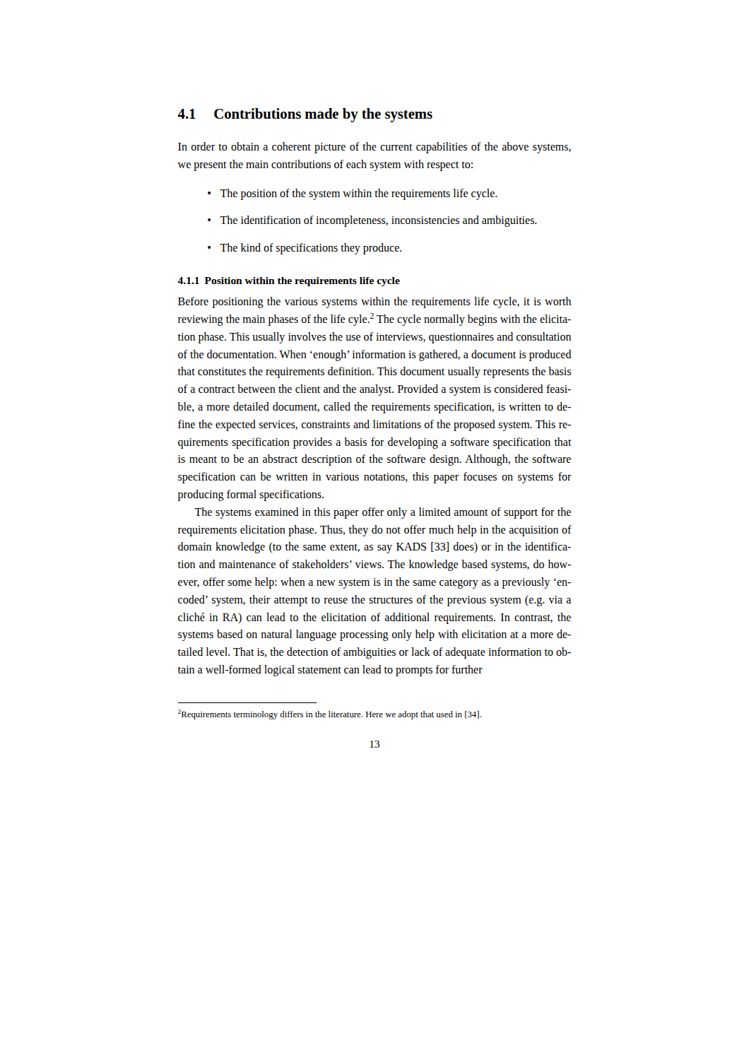4.1 Contributions made by the systems
In order to obtain a coherent picture of the current capabilities of the above systems, we present the main contributions of each system with respect to:
The position of the system within the requirements life cycle.
The identification of incompleteness, inconsistencies and ambiguities.
The kind of specifications they produce.
4.1.1 Position within the requirements life cycle
Before positioning the various systems within the requirements life cycle, it is worth reviewing the main phases of the life cyle.2 The cycle normally begins with the elicitation phase. This usually involves the use of interviews, questionnaires and consultation of the documentation. When ‘enough’ information is gathered, a document is produced that constitutes the requirements definition. This document usually represents the basis of a contract between the client and the analyst. Provided a system is considered feasible, a more detailed document, called the requirements specification, is written to define the expected services, constraints and limitations of the proposed system. This requirements specification provides a basis for developing a software specification that is meant to be an abstract description of the software design. Although, the software specification can be written in various notations, this paper focuses on systems for producing formal specifications.
The systems examined in this paper offer only a limited amount of support for the requirements elicitation phase. Thus, they do not offer much help in the acquisition of domain knowledge (to the same extent, as say KADS [33] does) or in the identification and maintenance of stakeholders’ views. The knowledge based systems, do however, offer some help: when a new system is in the same category as a previously ‘encoded’ system, their attempt to reuse the structures of the previous system (e.g. via a cliché in RA) can lead to the elicitation of additional requirements. In contrast, the systems based on natural language processing only help with elicitation at a more detailed level. That is, the detection of ambiguities or lack of adequate information to obtain a well-formed logical statement can lead to prompts for further
2Requirements terminology differs in the literature. Here we adopt that used in [34].
13